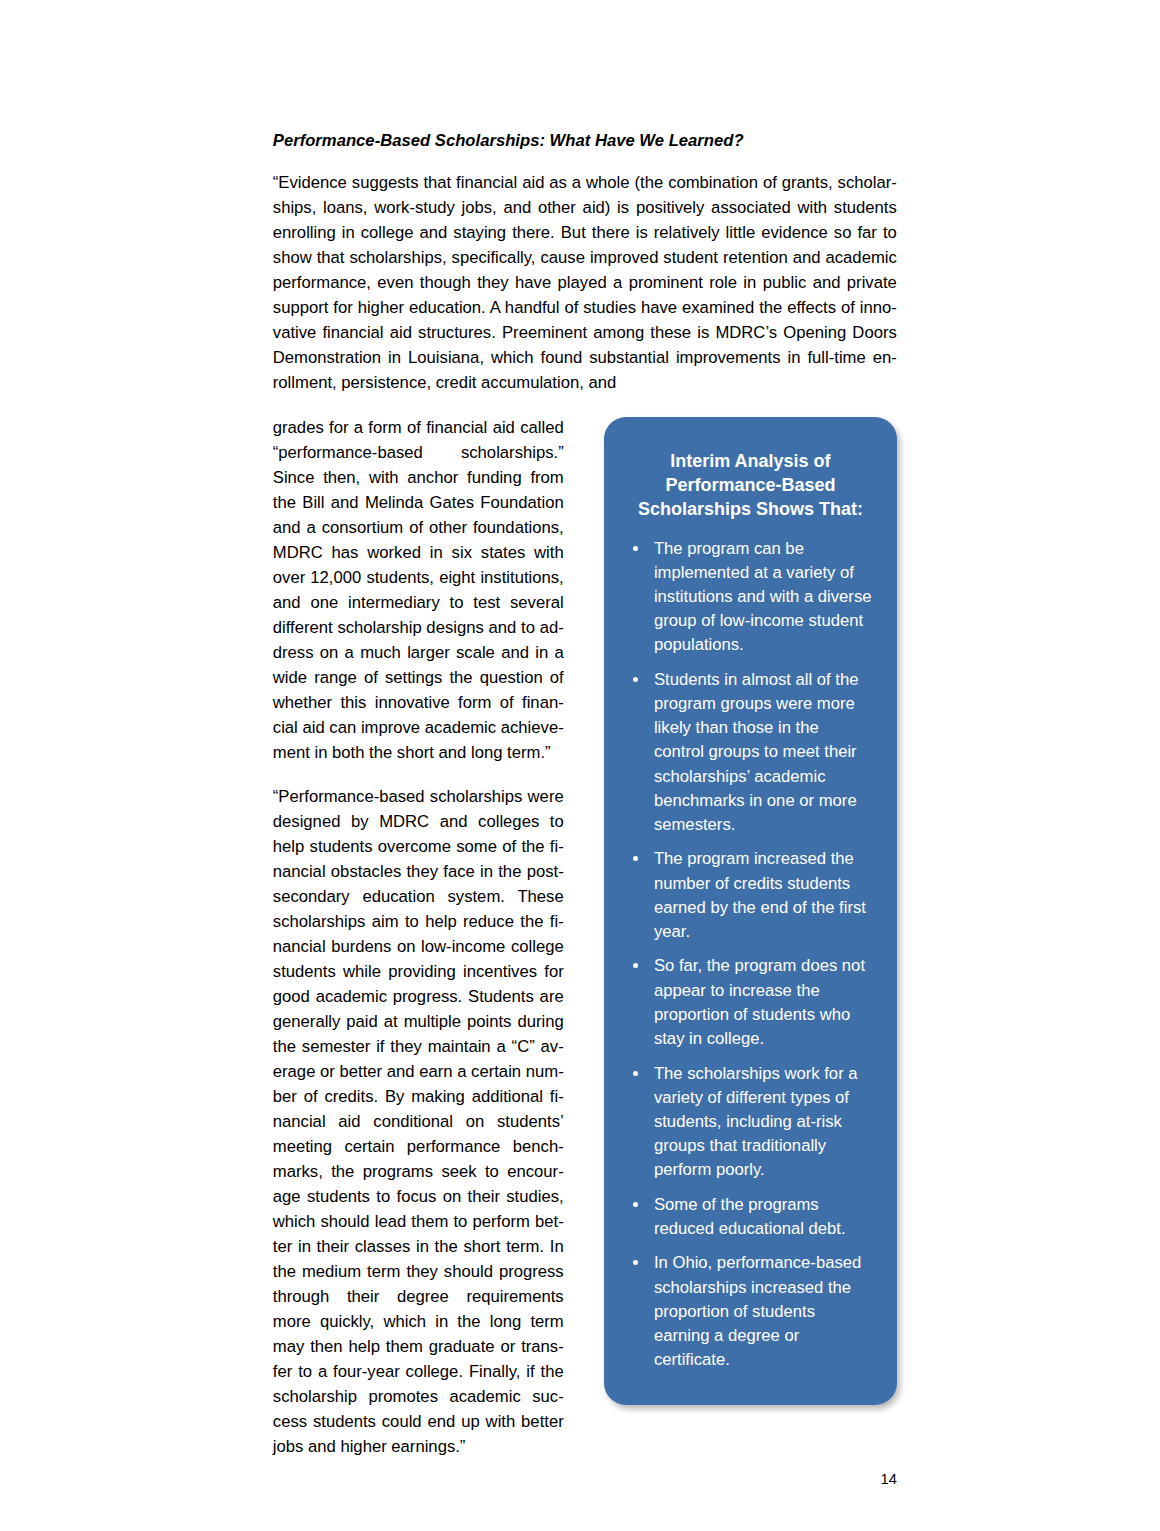Performance-Based Scholarships: What Have We Learned?
“Evidence suggests that financial aid as a whole (the combination of grants, scholarships, loans, work-study jobs, and other aid) is positively associated with students enrolling in college and staying there. But there is relatively little evidence so far to show that scholarships, specifically, cause improved student retention and academic performance, even though they have played a prominent role in public and private support for higher education. A handful of studies have examined the effects of innovative financial aid structures. Preeminent among these is MDRC’s Opening Doors Demonstration in Louisiana, which found substantial improvements in full-time enrollment, persistence, credit accumulation, and
Interim Analysis of Performance-Based Scholarships Shows That:
The program can be implemented at a variety of institutions and with a diverse group of low-income student populations.
Students in almost all of the program groups were more likely than those in the control groups to meet their scholarships’ academic benchmarks in one or more semesters.
The program increased the number of credits students earned by the end of the first year.
So far, the program does not appear to increase the proportion of students who stay in college.
The scholarships work for a variety of different types of students, including at-risk groups that traditionally perform poorly.
Some of the programs reduced educational debt.
In Ohio, performance-based scholarships increased the proportion of students earning a degree or certificate.
grades for a form of financial aid called “performance-based scholarships.” Since then, with anchor funding from the Bill and Melinda Gates Foundation and a consortium of other foundations, MDRC has worked in six states with over 12,000 students, eight institutions, and one intermediary to test several different scholarship designs and to address on a much larger scale and in a wide range of settings the question of whether this innovative form of financial aid can improve academic achievement in both the short and long term.”
“Performance-based scholarships were designed by MDRC and colleges to help students overcome some of the financial obstacles they face in the postsecondary education system. These scholarships aim to help reduce the financial burdens on low-income college students while providing incentives for good academic progress. Students are generally paid at multiple points during the semester if they maintain a “C” average or better and earn a certain number of credits. By making additional financial aid conditional on students’ meeting certain performance benchmarks, the programs seek to encourage students to focus on their studies, which should lead them to perform better in their classes in the short term. In the medium term they should progress through their degree requirements more quickly, which in the long term may then help them graduate or transfer to a four-year college. Finally, if the scholarship promotes academic success students could end up with better jobs and higher earnings.”
14